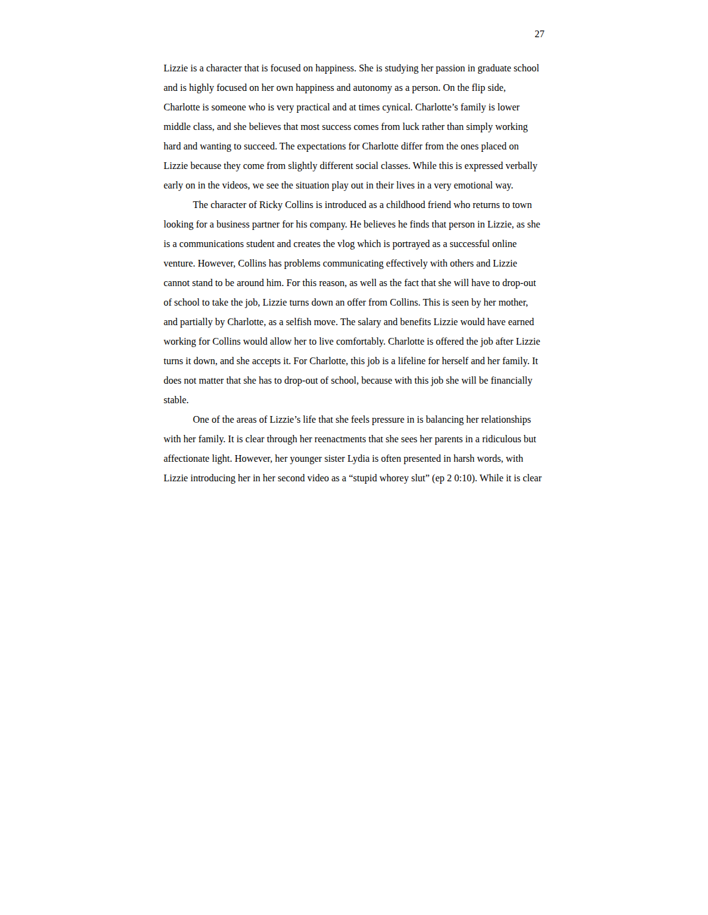27
Lizzie is a character that is focused on happiness. She is studying her passion in graduate school and is highly focused on her own happiness and autonomy as a person. On the flip side, Charlotte is someone who is very practical and at times cynical. Charlotte’s family is lower middle class, and she believes that most success comes from luck rather than simply working hard and wanting to succeed. The expectations for Charlotte differ from the ones placed on Lizzie because they come from slightly different social classes. While this is expressed verbally early on in the videos, we see the situation play out in their lives in a very emotional way.
The character of Ricky Collins is introduced as a childhood friend who returns to town looking for a business partner for his company. He believes he finds that person in Lizzie, as she is a communications student and creates the vlog which is portrayed as a successful online venture. However, Collins has problems communicating effectively with others and Lizzie cannot stand to be around him. For this reason, as well as the fact that she will have to drop-out of school to take the job, Lizzie turns down an offer from Collins. This is seen by her mother, and partially by Charlotte, as a selfish move. The salary and benefits Lizzie would have earned working for Collins would allow her to live comfortably. Charlotte is offered the job after Lizzie turns it down, and she accepts it. For Charlotte, this job is a lifeline for herself and her family. It does not matter that she has to drop-out of school, because with this job she will be financially stable.
One of the areas of Lizzie’s life that she feels pressure in is balancing her relationships with her family. It is clear through her reenactments that she sees her parents in a ridiculous but affectionate light. However, her younger sister Lydia is often presented in harsh words, with Lizzie introducing her in her second video as a “stupid whorey slut” (ep 2 0:10). While it is clear